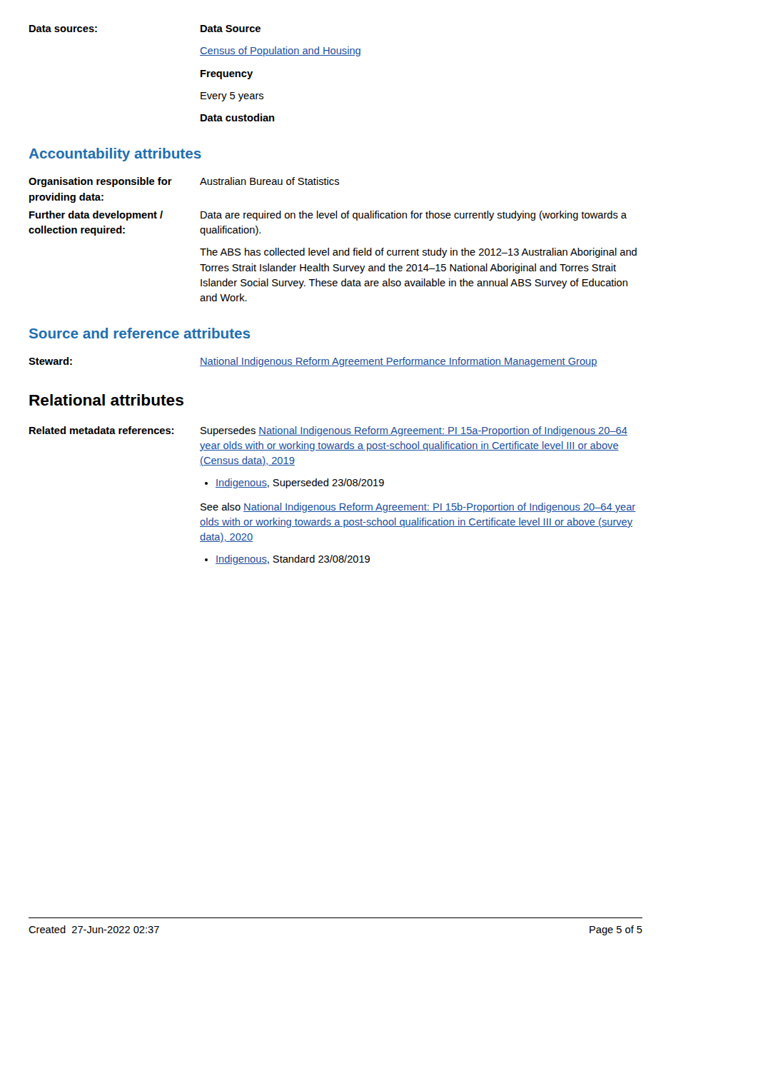Data sources:
Data Source
Census of Population and Housing
Frequency
Every 5 years
Data custodian
Accountability attributes
Organisation responsible for providing data:
Australian Bureau of Statistics
Further data development / collection required:
Data are required on the level of qualification for those currently studying (working towards a qualification).
The ABS has collected level and field of current study in the 2012–13 Australian Aboriginal and Torres Strait Islander Health Survey and the 2014–15 National Aboriginal and Torres Strait Islander Social Survey. These data are also available in the annual ABS Survey of Education and Work.
Source and reference attributes
Steward:
National Indigenous Reform Agreement Performance Information Management Group
Relational attributes
Related metadata references:
Supersedes National Indigenous Reform Agreement: PI 15a-Proportion of Indigenous 20–64 year olds with or working towards a post-school qualification in Certificate level III or above (Census data), 2019
Indigenous, Superseded 23/08/2019
See also National Indigenous Reform Agreement: PI 15b-Proportion of Indigenous 20–64 year olds with or working towards a post-school qualification in Certificate level III or above (survey data), 2020
Indigenous, Standard 23/08/2019
Created 27-Jun-2022 02:37 Page 5 of 5